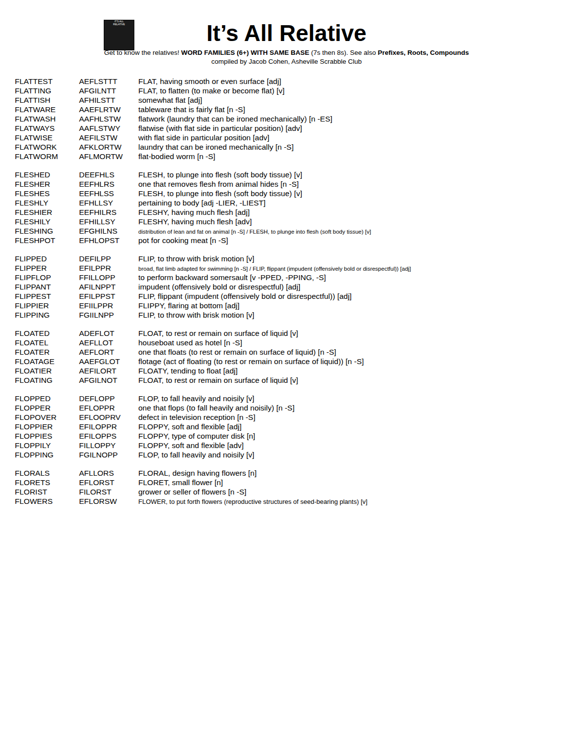IT'S ALL
RELATIVE
It’s All Relative
Get to know the relatives! WORD FAMILIES (6+) WITH SAME BASE (7s then 8s). See also Prefixes, Roots, Compounds
compiled by Jacob Cohen, Asheville Scrabble Club
| FLATTEST | AEFLSTTT | FLAT, having smooth or even surface [adj] |
| FLATTING | AFGILNTT | FLAT, to flatten (to make or become flat) [v] |
| FLATTISH | AFHILSTT | somewhat flat [adj] |
| FLATWARE | AAEFLRTW | tableware that is fairly flat [n -S] |
| FLATWASH | AAFHLSTW | flatwork (laundry that can be ironed mechanically) [n -ES] |
| FLATWAYS | AAFLSTWY | flatwise (with flat side in particular position) [adv] |
| FLATWISE | AEFILSTW | with flat side in particular position [adv] |
| FLATWORK | AFKLORTW | laundry that can be ironed mechanically [n -S] |
| FLATWORM | AFLMORTW | flat-bodied worm [n -S] |
| FLESHED | DEEFHLS | FLESH, to plunge into flesh (soft body tissue) [v] |
| FLESHER | EEFHLRS | one that removes flesh from animal hides [n -S] |
| FLESHES | EEFHLSS | FLESH, to plunge into flesh (soft body tissue) [v] |
| FLESHLY | EFHLLSY | pertaining to body [adj -LIER, -LIEST] |
| FLESHIER | EEFHILRS | FLESHY, having much flesh [adj] |
| FLESHILY | EFHILLSY | FLESHY, having much flesh [adv] |
| FLESHING | EFGHILNS | distribution of lean and fat on animal [n -S] / FLESH, to plunge into flesh (soft body tissue) [v] |
| FLESHPOT | EFHLOPST | pot for cooking meat [n -S] |
| FLIPPED | DEFILPP | FLIP, to throw with brisk motion [v] |
| FLIPPER | EFILPPR | broad, flat limb adapted for swimming [n -S] / FLIP, flippant (impudent (offensively bold or disrespectful)) [adj] |
| FLIPFLOP | FFILLOPP | to perform backward somersault [v -PPED, -PPING, -S] |
| FLIPPANT | AFILNPPT | impudent (offensively bold or disrespectful) [adj] |
| FLIPPEST | EFILPPST | FLIP, flippant (impudent (offensively bold or disrespectful)) [adj] |
| FLIPPIER | EFIILPPR | FLIPPY, flaring at bottom [adj] |
| FLIPPING | FGIILNPP | FLIP, to throw with brisk motion [v] |
| FLOATED | ADEFLOT | FLOAT, to rest or remain on surface of liquid [v] |
| FLOATEL | AEFLLOT | houseboat used as hotel [n -S] |
| FLOATER | AEFLORT | one that floats (to rest or remain on surface of liquid) [n -S] |
| FLOATAGE | AAEFGLOT | flotage (act of floating (to rest or remain on surface of liquid)) [n -S] |
| FLOATIER | AEFILORT | FLOATY, tending to float [adj] |
| FLOATING | AFGILNOT | FLOAT, to rest or remain on surface of liquid [v] |
| FLOPPED | DEFLOPP | FLOP, to fall heavily and noisily [v] |
| FLOPPER | EFLOPPR | one that flops (to fall heavily and noisily) [n -S] |
| FLOPOVER | EFLOOPRV | defect in television reception [n -S] |
| FLOPPIER | EFILOPPR | FLOPPY, soft and flexible [adj] |
| FLOPPIES | EFILOPPS | FLOPPY, type of computer disk [n] |
| FLOPPILY | FILLOPPY | FLOPPY, soft and flexible [adv] |
| FLOPPING | FGILNOPP | FLOP, to fall heavily and noisily [v] |
| FLORALS | AFLLORS | FLORAL, design having flowers [n] |
| FLORETS | EFLORST | FLORET, small flower [n] |
| FLORIST | FILORST | grower or seller of flowers [n -S] |
| FLOWERS | EFLORSW | FLOWER, to put forth flowers (reproductive structures of seed-bearing plants) [v] |